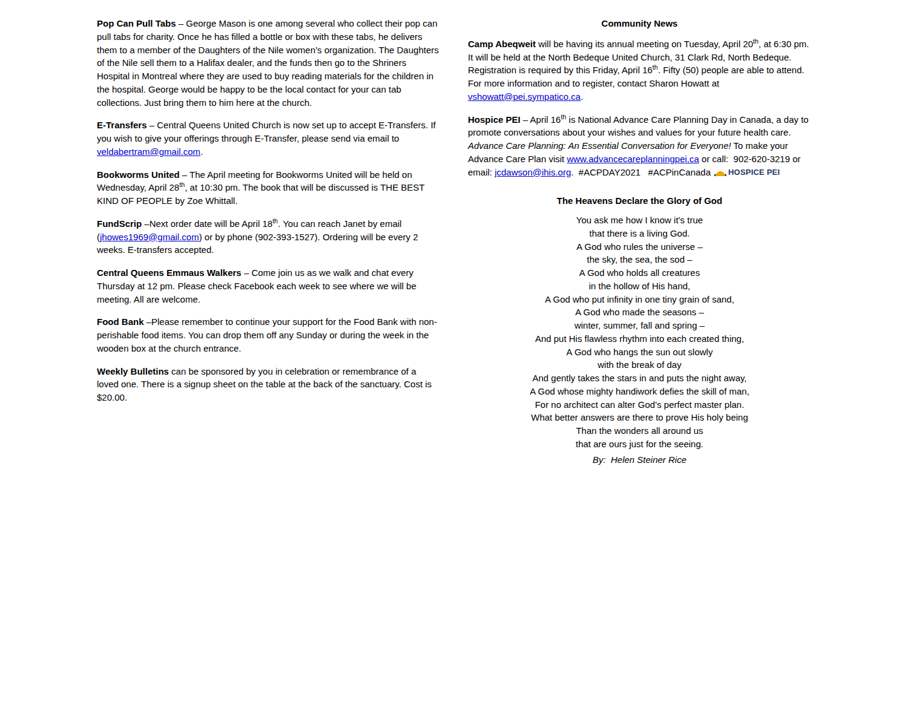Pop Can Pull Tabs – George Mason is one among several who collect their pop can pull tabs for charity. Once he has filled a bottle or box with these tabs, he delivers them to a member of the Daughters of the Nile women’s organization. The Daughters of the Nile sell them to a Halifax dealer, and the funds then go to the Shriners Hospital in Montreal where they are used to buy reading materials for the children in the hospital. George would be happy to be the local contact for your can tab collections. Just bring them to him here at the church.
E-Transfers – Central Queens United Church is now set up to accept E-Transfers. If you wish to give your offerings through E-Transfer, please send via email to veldabertram@gmail.com.
Bookworms United – The April meeting for Bookworms United will be held on Wednesday, April 28th, at 10:30 pm. The book that will be discussed is THE BEST KIND OF PEOPLE by Zoe Whittall.
FundScrip –Next order date will be April 18th. You can reach Janet by email (jhowes1969@gmail.com) or by phone (902-393-1527). Ordering will be every 2 weeks. E-transfers accepted.
Central Queens Emmaus Walkers – Come join us as we walk and chat every Thursday at 12 pm. Please check Facebook each week to see where we will be meeting. All are welcome.
Food Bank –Please remember to continue your support for the Food Bank with non-perishable food items. You can drop them off any Sunday or during the week in the wooden box at the church entrance.
Weekly Bulletins can be sponsored by you in celebration or remembrance of a loved one. There is a signup sheet on the table at the back of the sanctuary. Cost is $20.00.
Community News
Camp Abeqweit will be having its annual meeting on Tuesday, April 20th, at 6:30 pm. It will be held at the North Bedeque United Church, 31 Clark Rd, North Bedeque. Registration is required by this Friday, April 16th. Fifty (50) people are able to attend. For more information and to register, contact Sharon Howatt at vshowatt@pei.sympatico.ca.
Hospice PEI – April 16th is National Advance Care Planning Day in Canada, a day to promote conversations about your wishes and values for your future health care. Advance Care Planning: An Essential Conversation for Everyone! To make your Advance Care Plan visit www.advancecareplanningpei.ca or call: 902-620-3219 or email: jcdawson@ihis.org. #ACPDAY2021 #ACPinCanada HOSPICE PEI
The Heavens Declare the Glory of God
You ask me how I know it’s true that there is a living God. A God who rules the universe – the sky, the sea, the sod – A God who holds all creatures in the hollow of His hand, A God who put infinity in one tiny grain of sand, A God who made the seasons – winter, summer, fall and spring – And put His flawless rhythm into each created thing, A God who hangs the sun out slowly with the break of day And gently takes the stars in and puts the night away, A God whose mighty handiwork defies the skill of man, For no architect can alter God’s perfect master plan. What better answers are there to prove His holy being Than the wonders all around us that are ours just for the seeing. By: Helen Steiner Rice